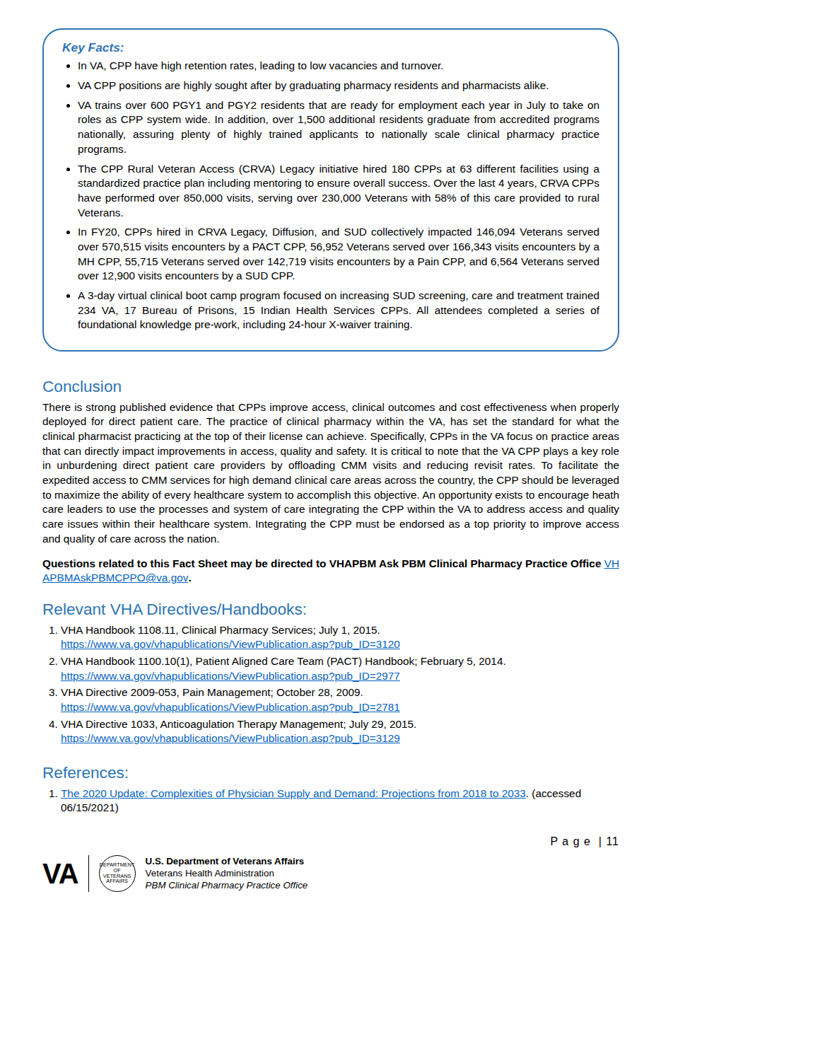Key Facts:
In VA, CPP have high retention rates, leading to low vacancies and turnover.
VA CPP positions are highly sought after by graduating pharmacy residents and pharmacists alike.
VA trains over 600 PGY1 and PGY2 residents that are ready for employment each year in July to take on roles as CPP system wide. In addition, over 1,500 additional residents graduate from accredited programs nationally, assuring plenty of highly trained applicants to nationally scale clinical pharmacy practice programs.
The CPP Rural Veteran Access (CRVA) Legacy initiative hired 180 CPPs at 63 different facilities using a standardized practice plan including mentoring to ensure overall success. Over the last 4 years, CRVA CPPs have performed over 850,000 visits, serving over 230,000 Veterans with 58% of this care provided to rural Veterans.
In FY20, CPPs hired in CRVA Legacy, Diffusion, and SUD collectively impacted 146,094 Veterans served over 570,515 visits encounters by a PACT CPP, 56,952 Veterans served over 166,343 visits encounters by a MH CPP, 55,715 Veterans served over 142,719 visits encounters by a Pain CPP, and 6,564 Veterans served over 12,900 visits encounters by a SUD CPP.
A 3-day virtual clinical boot camp program focused on increasing SUD screening, care and treatment trained 234 VA, 17 Bureau of Prisons, 15 Indian Health Services CPPs. All attendees completed a series of foundational knowledge pre-work, including 24-hour X-waiver training.
Conclusion
There is strong published evidence that CPPs improve access, clinical outcomes and cost effectiveness when properly deployed for direct patient care. The practice of clinical pharmacy within the VA, has set the standard for what the clinical pharmacist practicing at the top of their license can achieve. Specifically, CPPs in the VA focus on practice areas that can directly impact improvements in access, quality and safety. It is critical to note that the VA CPP plays a key role in unburdening direct patient care providers by offloading CMM visits and reducing revisit rates. To facilitate the expedited access to CMM services for high demand clinical care areas across the country, the CPP should be leveraged to maximize the ability of every healthcare system to accomplish this objective. An opportunity exists to encourage heath care leaders to use the processes and system of care integrating the CPP within the VA to address access and quality care issues within their healthcare system. Integrating the CPP must be endorsed as a top priority to improve access and quality of care across the nation.
Questions related to this Fact Sheet may be directed to VHAPBM Ask PBM Clinical Pharmacy Practice Office VHAPBMAskPBMCPPO@va.gov.
Relevant VHA Directives/Handbooks:
VHA Handbook 1108.11, Clinical Pharmacy Services; July 1, 2015.
https://www.va.gov/vhapublications/ViewPublication.asp?pub_ID=3120
VHA Handbook 1100.10(1), Patient Aligned Care Team (PACT) Handbook; February 5, 2014.
https://www.va.gov/vhapublications/ViewPublication.asp?pub_ID=2977
VHA Directive 2009-053, Pain Management; October 28, 2009.
https://www.va.gov/vhapublications/ViewPublication.asp?pub_ID=2781
VHA Directive 1033, Anticoagulation Therapy Management; July 29, 2015.
https://www.va.gov/vhapublications/ViewPublication.asp?pub_ID=3129
References:
The 2020 Update: Complexities of Physician Supply and Demand: Projections from 2018 to 2033. (accessed 06/15/2021)
P a g e | 11
VA
DEPARTMENT
OF
VETERANS
AFFAIRS
U.S. Department of Veterans Affairs
Veterans Health Administration
PBM Clinical Pharmacy Practice Office